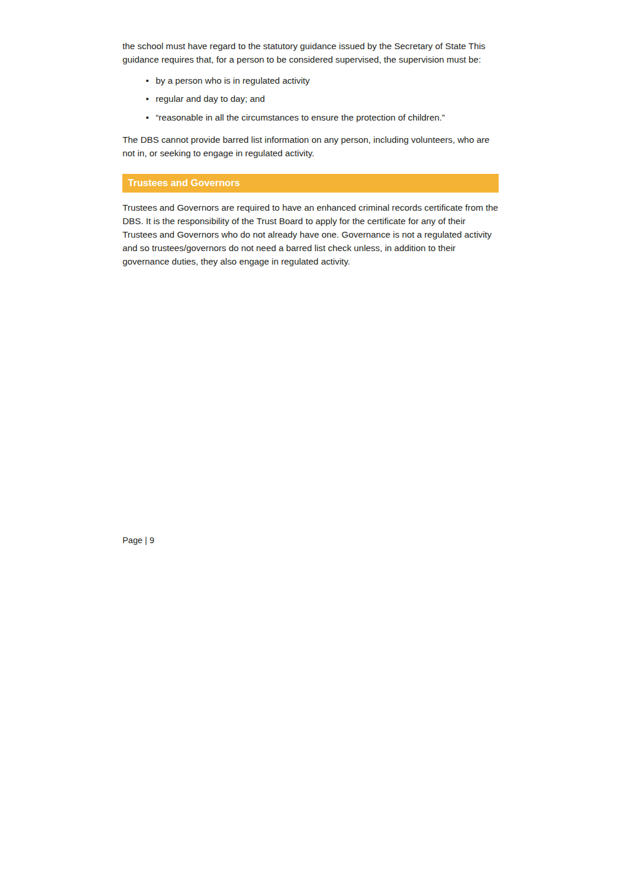the school must have regard to the statutory guidance issued by the Secretary of State This guidance requires that, for a person to be considered supervised, the supervision must be:
by a person who is in regulated activity
regular and day to day; and
“reasonable in all the circumstances to ensure the protection of children.”
The DBS cannot provide barred list information on any person, including volunteers, who are not in, or seeking to engage in regulated activity.
Trustees and Governors
Trustees and Governors are required to have an enhanced criminal records certificate from the DBS. It is the responsibility of the Trust Board to apply for the certificate for any of their Trustees and Governors who do not already have one. Governance is not a regulated activity and so trustees/governors do not need a barred list check unless, in addition to their governance duties, they also engage in regulated activity.
Page | 9